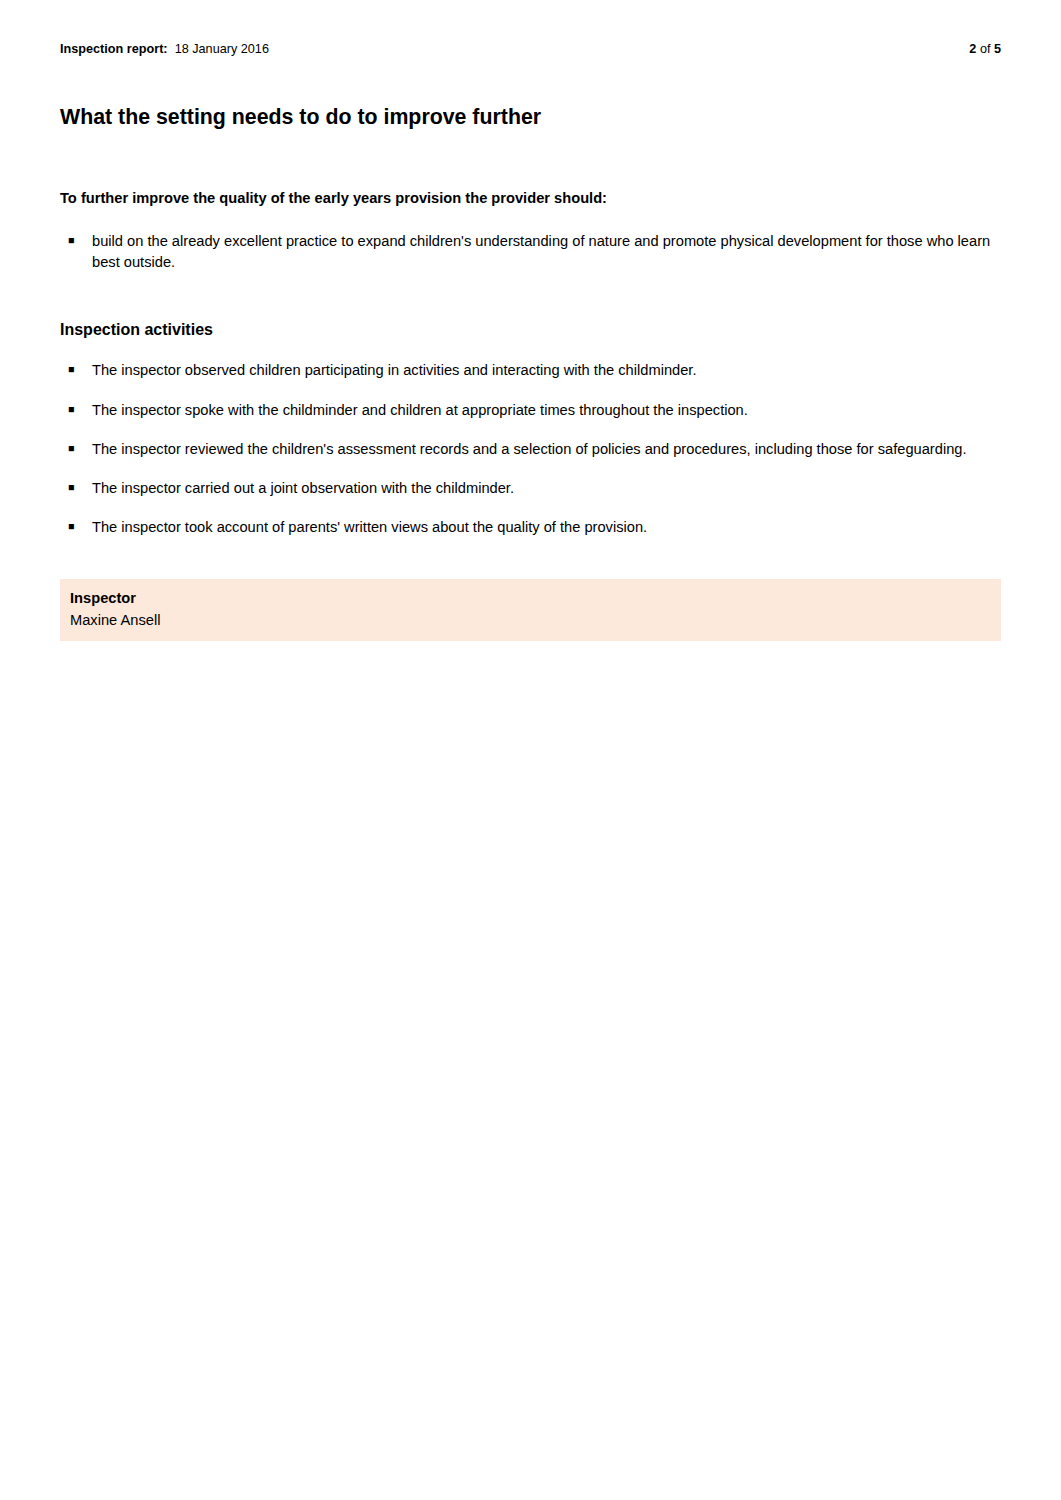Inspection report: 18 January 2016
2 of 5
What the setting needs to do to improve further
To further improve the quality of the early years provision the provider should:
build on the already excellent practice to expand children's understanding of nature and promote physical development for those who learn best outside.
Inspection activities
The inspector observed children participating in activities and interacting with the childminder.
The inspector spoke with the childminder and children at appropriate times throughout the inspection.
The inspector reviewed the children's assessment records and a selection of policies and procedures, including those for safeguarding.
The inspector carried out a joint observation with the childminder.
The inspector took account of parents' written views about the quality of the provision.
Inspector
Maxine Ansell